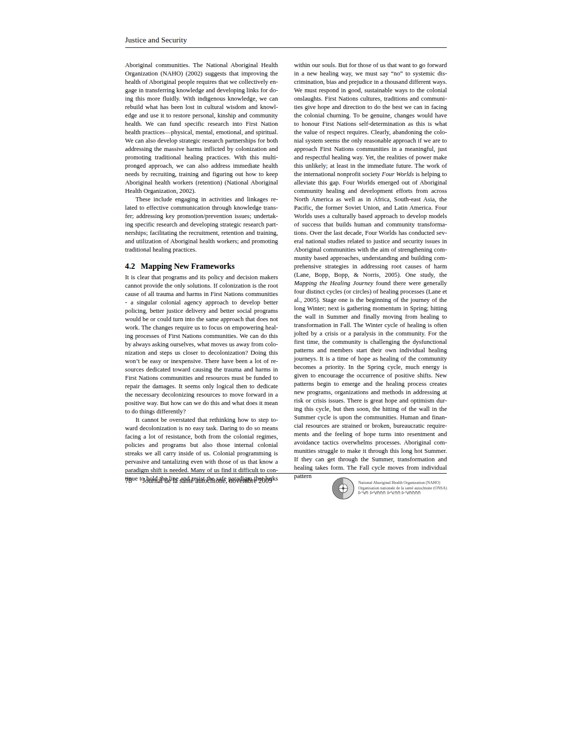Justice and Security
Aboriginal communities. The National Aboriginal Health Organization (NAHO) (2002) suggests that improving the health of Aboriginal people requires that we collectively engage in transferring knowledge and developing links for doing this more fluidly. With indigenous knowledge, we can rebuild what has been lost in cultural wisdom and knowledge and use it to restore personal, kinship and community health. We can fund specific research into First Nation health practices—physical, mental, emotional, and spiritual. We can also develop strategic research partnerships for both addressing the massive harms inflicted by colonization and promoting traditional healing practices. With this multi-pronged approach, we can also address immediate health needs by recruiting, training and figuring out how to keep Aboriginal health workers (retention) (National Aboriginal Health Organization, 2002).
These include engaging in activities and linkages related to effective communication through knowledge transfer; addressing key promotion/prevention issues; undertaking specific research and developing strategic research partnerships; facilitating the recruitment, retention and training, and utilization of Aboriginal health workers; and promoting traditional healing practices.
4.2 Mapping New Frameworks
It is clear that programs and its policy and decision makers cannot provide the only solutions. If colonization is the root cause of all trauma and harms in First Nations communities - a singular colonial agency approach to develop better policing, better justice delivery and better social programs would be or could turn into the same approach that does not work. The changes require us to focus on empowering healing processes of First Nations communities. We can do this by always asking ourselves, what moves us away from colonization and steps us closer to decolonization? Doing this won’t be easy or inexpensive. There have been a lot of resources dedicated toward causing the trauma and harms in First Nations communities and resources must be funded to repair the damages. It seems only logical then to dedicate the necessary decolonizing resources to move forward in a positive way. But how can we do this and what does it mean to do things differently?
It cannot be overstated that rethinking how to step toward decolonization is no easy task. Daring to do so means facing a lot of resistance, both from the colonial regimes, policies and programs but also those internal colonial streaks we all carry inside of us. Colonial programming is pervasive and tantalizing even with those of us that know a paradigm shift is needed. Many of us find it difficult to continue to hold the line and resist the safe paradigm that lurks within our souls. But for those of us that want to go forward in a new healing way, we must say “no” to systemic discrimination, bias and prejudice in a thousand different ways. We must respond in good, sustainable ways to the colonial onslaughts. First Nations cultures, traditions and communities give hope and direction to do the best we can in facing the colonial churning. To be genuine, changes would have to honour First Nations self-determination as this is what the value of respect requires. Clearly, abandoning the colonial system seems the only reasonable approach if we are to approach First Nations communities in a meaningful, just and respectful healing way. Yet, the realities of power make this unlikely; at least in the immediate future. The work of the international nonprofit society Four Worlds is helping to alleviate this gap. Four Worlds emerged out of Aboriginal community healing and development efforts from across North America as well as in Africa, South-east Asia, the Pacific, the former Soviet Union, and Latin America. Four Worlds uses a culturally based approach to develop models of success that builds human and community transformations. Over the last decade, Four Worlds has conducted several national studies related to justice and security issues in Aboriginal communities with the aim of strengthening community based approaches, understanding and building comprehensive strategies in addressing root causes of harm (Lane, Bopp, Bopp, & Norris, 2005). One study, the Mapping the Healing Journey found there were generally four distinct cycles (or circles) of healing processes (Lane et al., 2005). Stage one is the beginning of the journey of the long Winter; next is gathering momentum in Spring; hitting the wall in Summer and finally moving from healing to transformation in Fall. The Winter cycle of healing is often jolted by a crisis or a paralysis in the community. For the first time, the community is challenging the dysfunctional patterns and members start their own individual healing journeys. It is a time of hope as healing of the community becomes a priority. In the Spring cycle, much energy is given to encourage the occurrence of positive shifts. New patterns begin to emerge and the healing process creates new programs, organizations and methods in addressing at risk or crisis issues. There is great hope and optimism during this cycle, but then soon, the hitting of the wall in the Summer cycle is upon the communities. Human and financial resources are strained or broken, bureaucratic requirements and the feeling of hope turns into resentment and avoidance tactics overwhelms processes. Aboriginal communities struggle to make it through this long hot Summer. If they can get through the Summer, transformation and healing takes form. The Fall cycle moves from individual pattern
78 Journal de la santé autochtone, novembre 2009
National Aboriginal Health Organization (NAHO)
Organisation nationale de la santé autochtone (ONSA)
ᐆᐦᐯᑎ ᐆᐦᐯᑎᑎᑎ ᐆᐦᐯᑎᑎ ᐆᐦᐯᑎᑎᑎᑎ